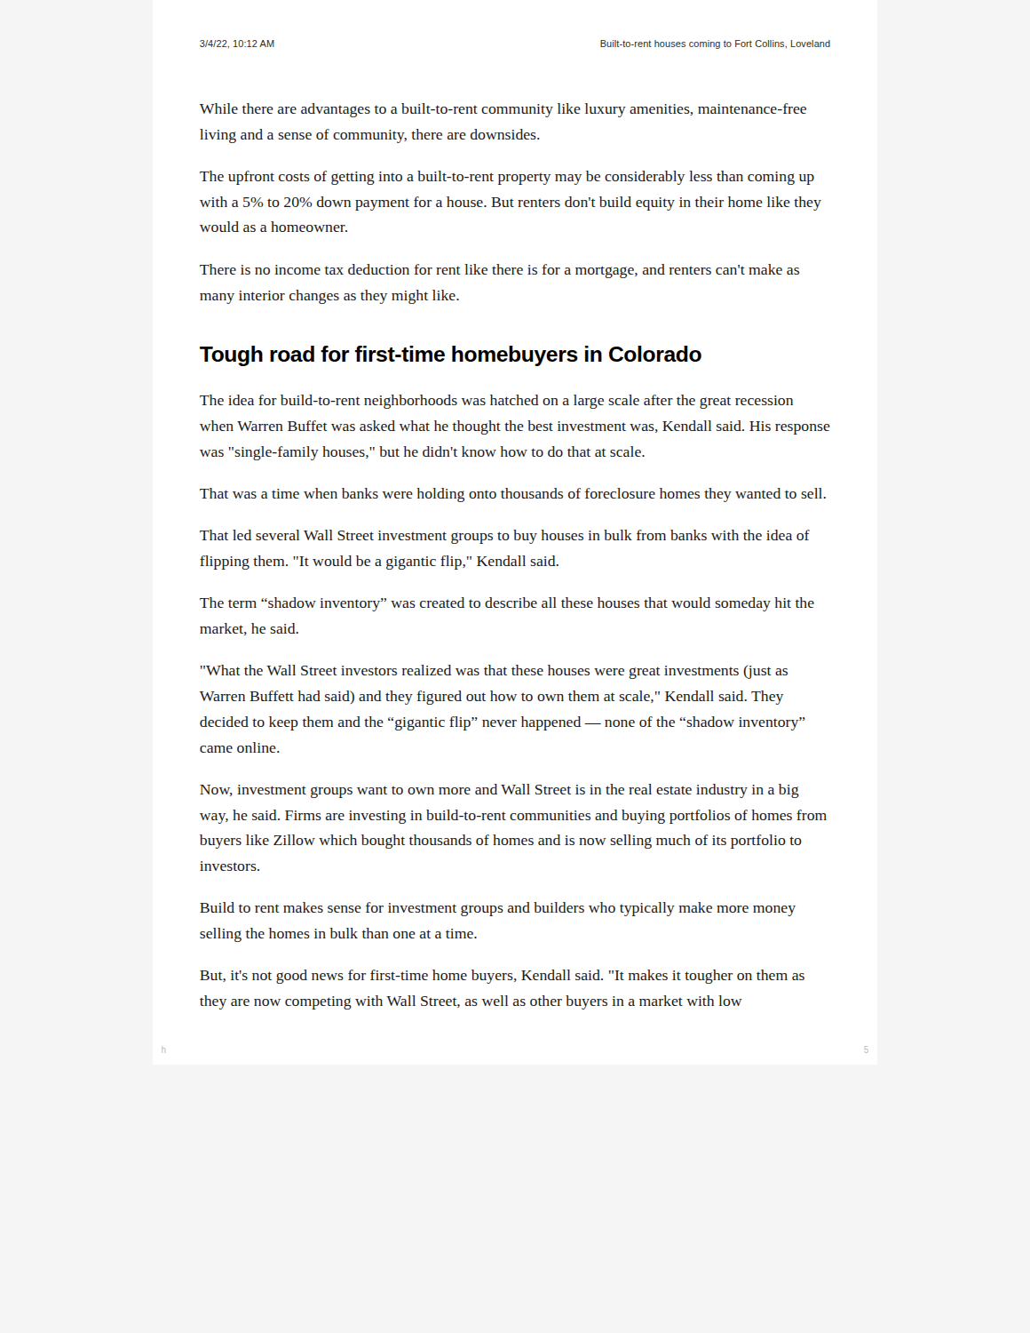3/4/22, 10:12 AM Built-to-rent houses coming to Fort Collins, Loveland
While there are advantages to a built-to-rent community like luxury amenities, maintenance-free living and a sense of community, there are downsides.
The upfront costs of getting into a built-to-rent property may be considerably less than coming up with a 5% to 20% down payment for a house. But renters don't build equity in their home like they would as a homeowner.
There is no income tax deduction for rent like there is for a mortgage, and renters can't make as many interior changes as they might like.
Tough road for first-time homebuyers in Colorado
The idea for build-to-rent neighborhoods was hatched on a large scale after the great recession when Warren Buffet was asked what he thought the best investment was, Kendall said. His response was "single-family houses," but he didn't know how to do that at scale.
That was a time when banks were holding onto thousands of foreclosure homes they wanted to sell.
That led several Wall Street investment groups to buy houses in bulk from banks with the idea of flipping them. "It would be a gigantic flip," Kendall said.
The term “shadow inventory” was created to describe all these houses that would someday hit the market, he said.
"What the Wall Street investors realized was that these houses were great investments (just as Warren Buffett had said) and they figured out how to own them at scale," Kendall said. They decided to keep them and the “gigantic flip” never happened — none of the “shadow inventory” came online.
Now, investment groups want to own more and Wall Street is in the real estate industry in a big way, he said. Firms are investing in build-to-rent communities and buying portfolios of homes from buyers like Zillow which bought thousands of homes and is now selling much of its portfolio to investors.
Build to rent makes sense for investment groups and builders who typically make more money selling the homes in bulk than one at a time.
But, it's not good news for first-time home buyers, Kendall said. "It makes it tougher on them as they are now competing with Wall Street, as well as other buyers in a market with low
h 5